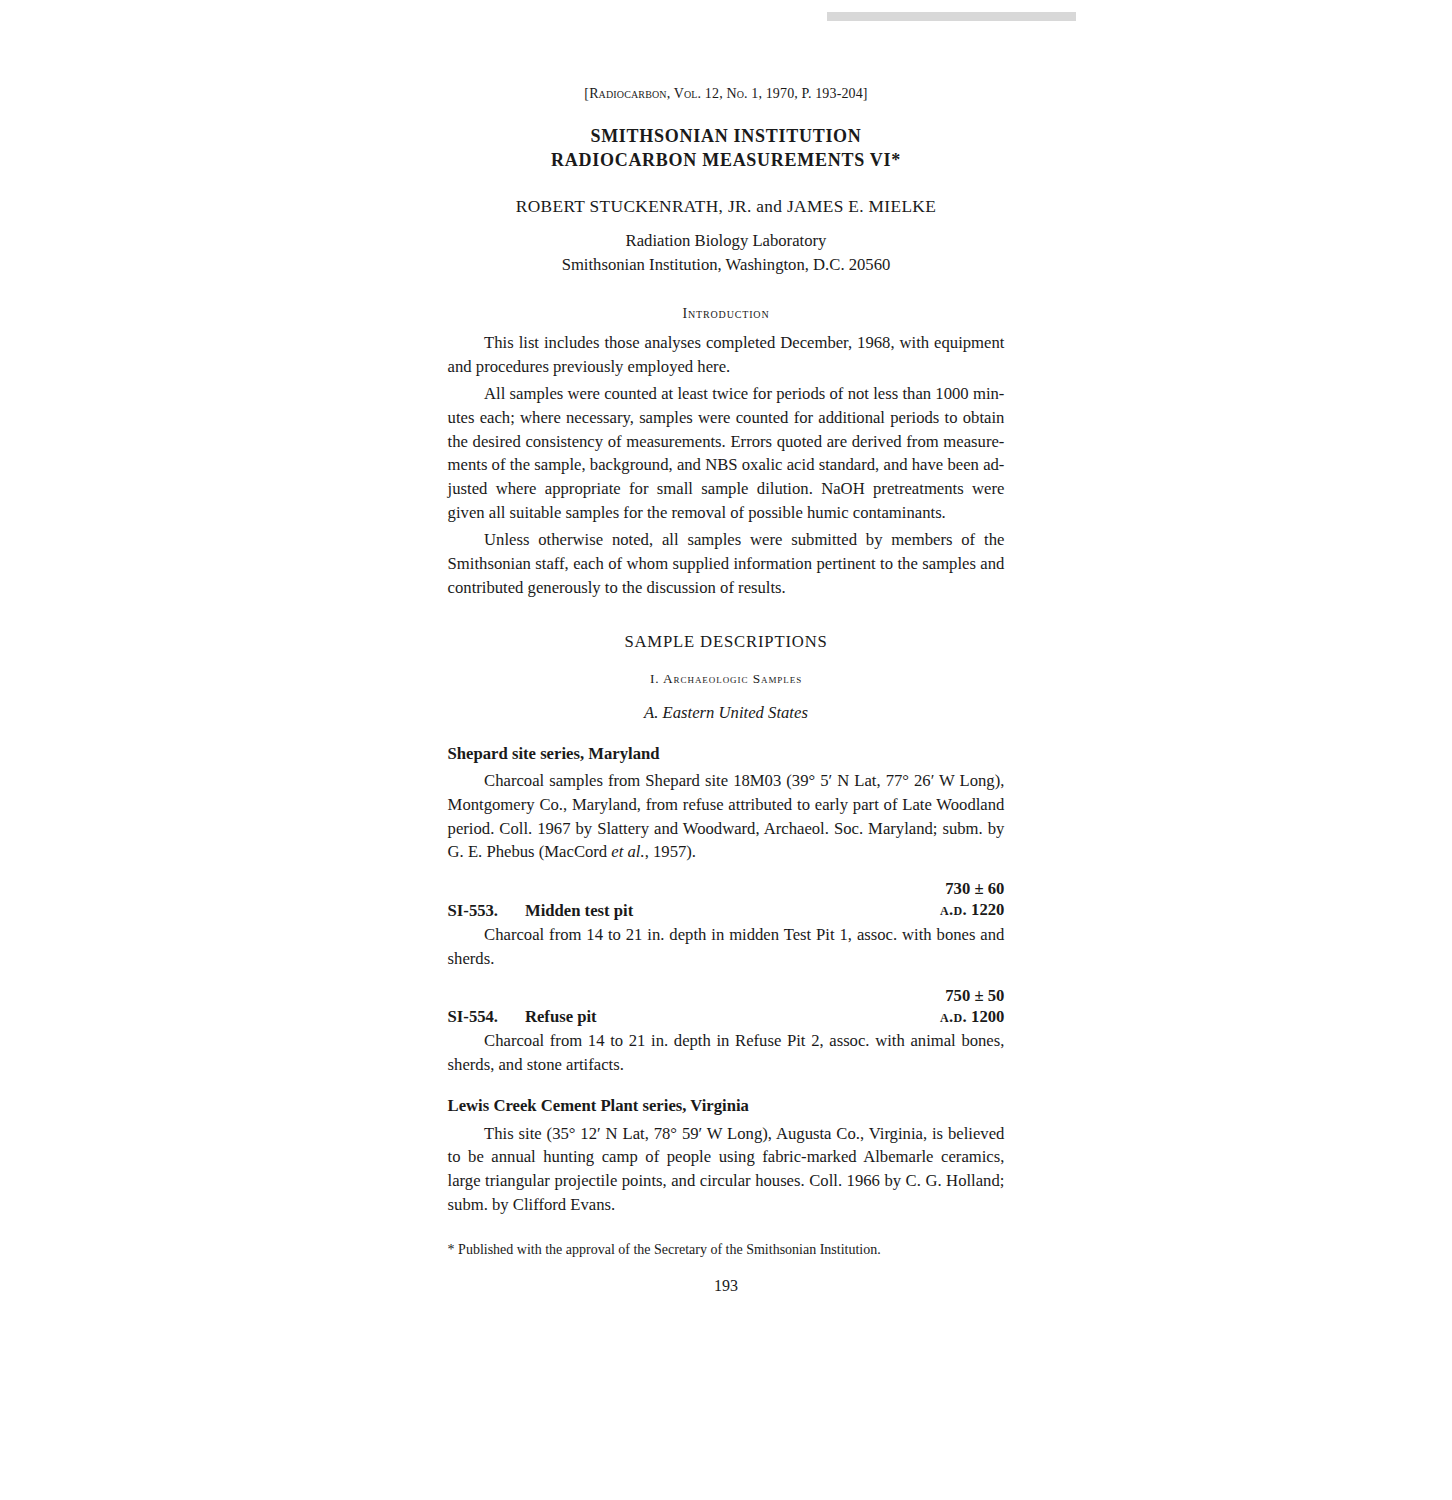[Radiocarbon, Vol. 12, No. 1, 1970, P. 193-204]
SMITHSONIAN INSTITUTION
RADIOCARBON MEASUREMENTS VI*
ROBERT STUCKENRATH, JR. and JAMES E. MIELKE
Radiation Biology Laboratory
Smithsonian Institution, Washington, D.C. 20560
Introduction
This list includes those analyses completed December, 1968, with equipment and procedures previously employed here.
All samples were counted at least twice for periods of not less than 1000 minutes each; where necessary, samples were counted for additional periods to obtain the desired consistency of measurements. Errors quoted are derived from measurements of the sample, background, and NBS oxalic acid standard, and have been adjusted where appropriate for small sample dilution. NaOH pretreatments were given all suitable samples for the removal of possible humic contaminants.
Unless otherwise noted, all samples were submitted by members of the Smithsonian staff, each of whom supplied information pertinent to the samples and contributed generously to the discussion of results.
SAMPLE DESCRIPTIONS
I. Archaeologic Samples
A. Eastern United States
Shepard site series, Maryland
Charcoal samples from Shepard site 18M03 (39° 5′ N Lat, 77° 26′ W Long), Montgomery Co., Maryland, from refuse attributed to early part of Late Woodland period. Coll. 1967 by Slattery and Woodward, Archaeol. Soc. Maryland; subm. by G. E. Phebus (MacCord et al., 1957).
SI-553. Midden test pit
730 ± 60
a.d. 1220
Charcoal from 14 to 21 in. depth in midden Test Pit 1, assoc. with bones and sherds.
SI-554. Refuse pit
750 ± 50
a.d. 1200
Charcoal from 14 to 21 in. depth in Refuse Pit 2, assoc. with animal bones, sherds, and stone artifacts.
Lewis Creek Cement Plant series, Virginia
This site (35° 12′ N Lat, 78° 59′ W Long), Augusta Co., Virginia, is believed to be annual hunting camp of people using fabric-marked Albemarle ceramics, large triangular projectile points, and circular houses. Coll. 1966 by C. G. Holland; subm. by Clifford Evans.
* Published with the approval of the Secretary of the Smithsonian Institution.
193